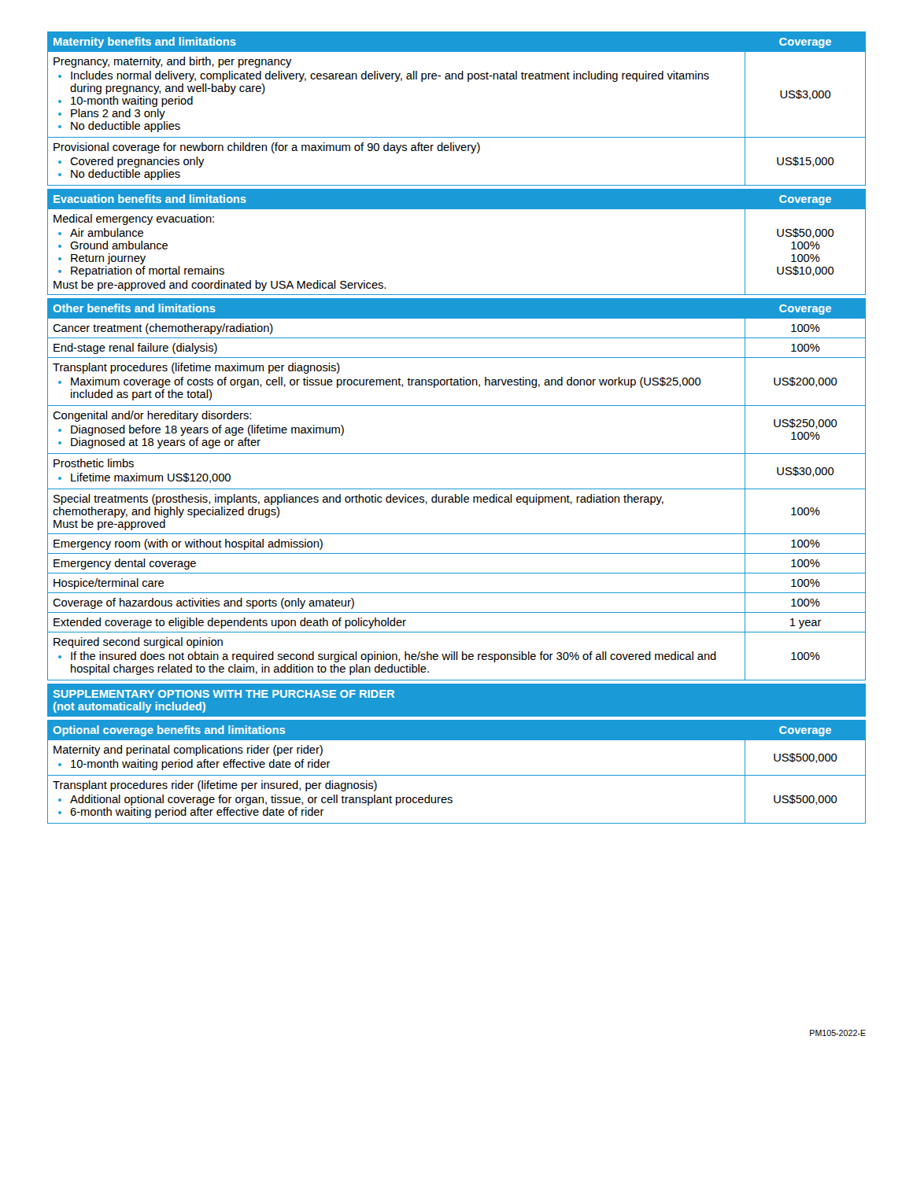| Maternity benefits and limitations | Coverage |
| --- | --- |
| Pregnancy, maternity, and birth, per pregnancy Includes normal delivery, complicated delivery, cesarean delivery, all pre- and post-natal treatment including required vitamins during pregnancy, and well-baby care) 10-month waiting period Plans 2 and 3 only No deductible applies | US$3,000 |
| Provisional coverage for newborn children (for a maximum of 90 days after delivery) Covered pregnancies only No deductible applies | US$15,000 |
| Evacuation benefits and limitations | Coverage |
| --- | --- |
| Medical emergency evacuation: Air ambulance Ground ambulance Return journey Repatriation of mortal remains Must be pre-approved and coordinated by USA Medical Services. | US$50,000 100% 100% US$10,000 |
| Other benefits and limitations | Coverage |
| --- | --- |
| Cancer treatment (chemotherapy/radiation) | 100% |
| End-stage renal failure (dialysis) | 100% |
| Transplant procedures (lifetime maximum per diagnosis) Maximum coverage of costs of organ, cell, or tissue procurement, transportation, harvesting, and donor workup (US$25,000 included as part of the total) | US$200,000 |
| Congenital and/or hereditary disorders: Diagnosed before 18 years of age (lifetime maximum) Diagnosed at 18 years of age or after | US$250,000 100% |
| Prosthetic limbs Lifetime maximum US$120,000 | US$30,000 |
| Special treatments (prosthesis, implants, appliances and orthotic devices, durable medical equipment, radiation therapy, chemotherapy, and highly specialized drugs) Must be pre-approved | 100% |
| Emergency room (with or without hospital admission) | 100% |
| Emergency dental coverage | 100% |
| Hospice/terminal care | 100% |
| Coverage of hazardous activities and sports (only amateur) | 100% |
| Extended coverage to eligible dependents upon death of policyholder | 1 year |
| Required second surgical opinion If the insured does not obtain a required second surgical opinion, he/she will be responsible for 30% of all covered medical and hospital charges related to the claim, in addition to the plan deductible. | 100% |
SUPPLEMENTARY OPTIONS WITH THE PURCHASE OF RIDER
(not automatically included)
| Optional coverage benefits and limitations | Coverage |
| --- | --- |
| Maternity and perinatal complications rider (per rider) 10-month waiting period after effective date of rider | US$500,000 |
| Transplant procedures rider (lifetime per insured, per diagnosis) Additional optional coverage for organ, tissue, or cell transplant procedures 6-month waiting period after effective date of rider | US$500,000 |
PM105-2022-E